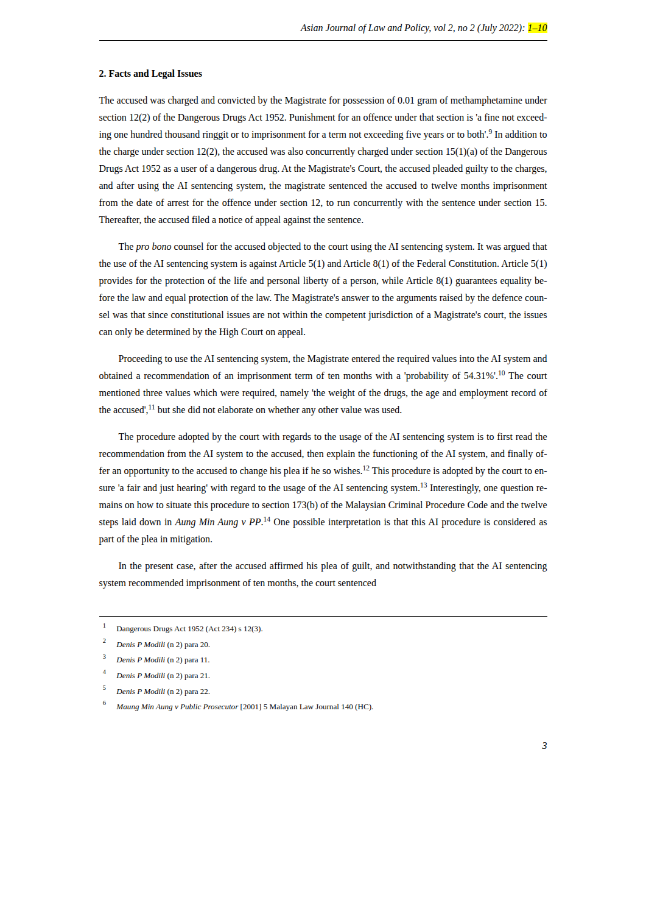Asian Journal of Law and Policy, vol 2, no 2 (July 2022): 1–10
2. Facts and Legal Issues
The accused was charged and convicted by the Magistrate for possession of 0.01 gram of methamphetamine under section 12(2) of the Dangerous Drugs Act 1952. Punishment for an offence under that section is 'a fine not exceeding one hundred thousand ringgit or to imprisonment for a term not exceeding five years or to both'.9 In addition to the charge under section 12(2), the accused was also concurrently charged under section 15(1)(a) of the Dangerous Drugs Act 1952 as a user of a dangerous drug. At the Magistrate's Court, the accused pleaded guilty to the charges, and after using the AI sentencing system, the magistrate sentenced the accused to twelve months imprisonment from the date of arrest for the offence under section 12, to run concurrently with the sentence under section 15. Thereafter, the accused filed a notice of appeal against the sentence.
The pro bono counsel for the accused objected to the court using the AI sentencing system. It was argued that the use of the AI sentencing system is against Article 5(1) and Article 8(1) of the Federal Constitution. Article 5(1) provides for the protection of the life and personal liberty of a person, while Article 8(1) guarantees equality before the law and equal protection of the law. The Magistrate's answer to the arguments raised by the defence counsel was that since constitutional issues are not within the competent jurisdiction of a Magistrate's court, the issues can only be determined by the High Court on appeal.
Proceeding to use the AI sentencing system, the Magistrate entered the required values into the AI system and obtained a recommendation of an imprisonment term of ten months with a 'probability of 54.31%'.10 The court mentioned three values which were required, namely 'the weight of the drugs, the age and employment record of the accused',11 but she did not elaborate on whether any other value was used.
The procedure adopted by the court with regards to the usage of the AI sentencing system is to first read the recommendation from the AI system to the accused, then explain the functioning of the AI system, and finally offer an opportunity to the accused to change his plea if he so wishes.12 This procedure is adopted by the court to ensure 'a fair and just hearing' with regard to the usage of the AI sentencing system.13 Interestingly, one question remains on how to situate this procedure to section 173(b) of the Malaysian Criminal Procedure Code and the twelve steps laid down in Aung Min Aung v PP.14 One possible interpretation is that this AI procedure is considered as part of the plea in mitigation.
In the present case, after the accused affirmed his plea of guilt, and notwithstanding that the AI sentencing system recommended imprisonment of ten months, the court sentenced
Dangerous Drugs Act 1952 (Act 234) s 12(3).
Denis P Modili (n 2) para 20.
Denis P Modili (n 2) para 11.
Denis P Modili (n 2) para 21.
Denis P Modili (n 2) para 22.
Maung Min Aung v Public Prosecutor [2001] 5 Malayan Law Journal 140 (HC).
3